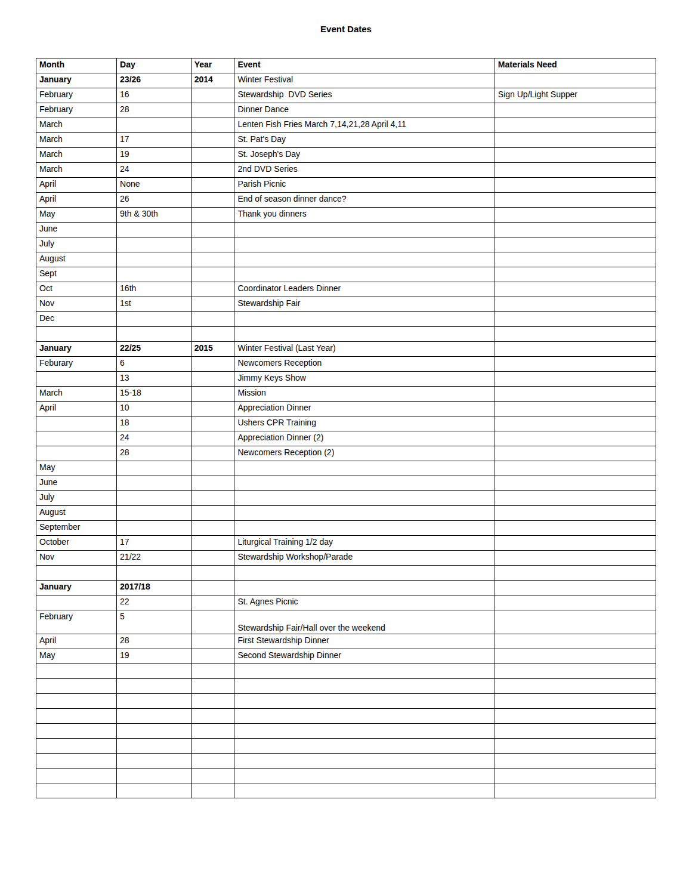Event Dates
| Month | Day | Year | Event | Materials Need |
| --- | --- | --- | --- | --- |
| January | 23/26 | 2014 | Winter Festival | |
| February | 16 | | Stewardship DVD Series | Sign Up/Light Supper |
| February | 28 | | Dinner Dance | |
| March | | | Lenten Fish Fries March 7,14,21,28 April 4,11 | |
| March | 17 | | St. Pat's Day | |
| March | 19 | | St. Joseph's Day | |
| March | 24 | | 2nd DVD Series | |
| April | None | | Parish Picnic | |
| April | 26 | | End of season dinner dance? | |
| May | 9th & 30th | | Thank you dinners | |
| June | | | | |
| July | | | | |
| August | | | | |
| Sept | | | | |
| Oct | 16th | | Coordinator Leaders Dinner | |
| Nov | 1st | | Stewardship Fair | |
| Dec | | | | |
| January | 22/25 | 2015 | Winter Festival (Last Year) | |
| Feburary | 6 | | Newcomers Reception | |
| | 13 | | Jimmy Keys Show | |
| March | 15-18 | | Mission | |
| April | 10 | | Appreciation Dinner | |
| | 18 | | Ushers CPR Training | |
| | 24 | | Appreciation Dinner (2) | |
| | 28 | | Newcomers Reception (2) | |
| May | | | | |
| June | | | | |
| July | | | | |
| August | | | | |
| September | | | | |
| October | 17 | | Liturgical Training 1/2 day | |
| Nov | 21/22 | | Stewardship Workshop/Parade | |
| January | 2017/18 | | | |
| | 22 | | St. Agnes Picnic | |
| February | 5 | | Stewardship Fair/Hall over the weekend | |
| April | 28 | | First Stewardship Dinner | |
| May | 19 | | Second Stewardship Dinner | |